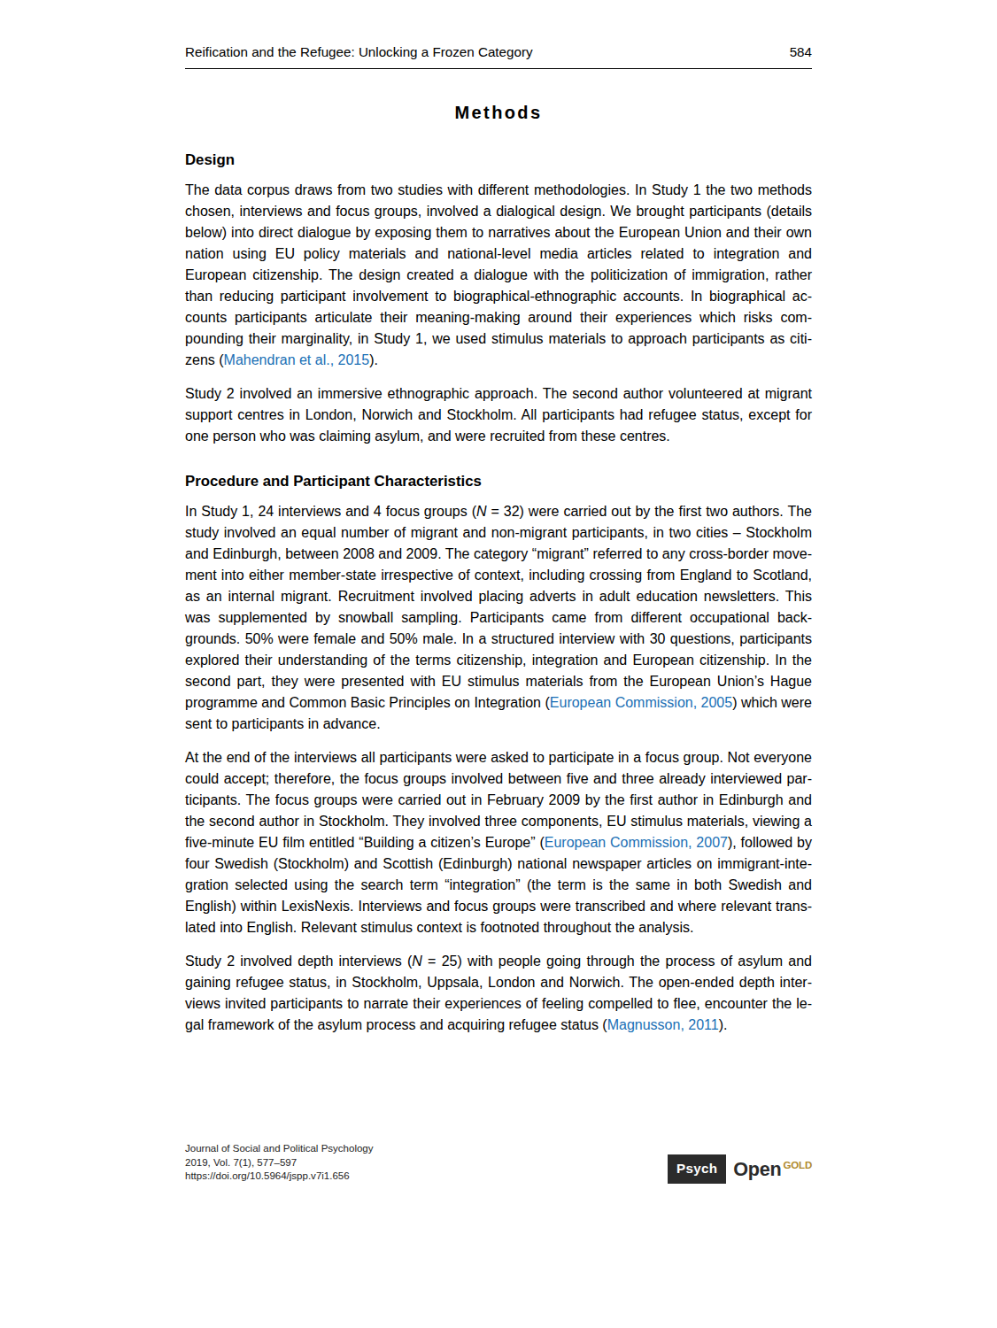Reification and the Refugee: Unlocking a Frozen Category 584
Methods
Design
The data corpus draws from two studies with different methodologies. In Study 1 the two methods chosen, interviews and focus groups, involved a dialogical design. We brought participants (details below) into direct dialogue by exposing them to narratives about the European Union and their own nation using EU policy materials and national-level media articles related to integration and European citizenship. The design created a dialogue with the politicization of immigration, rather than reducing participant involvement to biographical-ethnographic accounts. In biographical accounts participants articulate their meaning-making around their experiences which risks compounding their marginality, in Study 1, we used stimulus materials to approach participants as citizens (Mahendran et al., 2015).
Study 2 involved an immersive ethnographic approach. The second author volunteered at migrant support centres in London, Norwich and Stockholm. All participants had refugee status, except for one person who was claiming asylum, and were recruited from these centres.
Procedure and Participant Characteristics
In Study 1, 24 interviews and 4 focus groups (N = 32) were carried out by the first two authors. The study involved an equal number of migrant and non-migrant participants, in two cities – Stockholm and Edinburgh, between 2008 and 2009. The category “migrant” referred to any cross-border movement into either member-state irrespective of context, including crossing from England to Scotland, as an internal migrant. Recruitment involved placing adverts in adult education newsletters. This was supplemented by snowball sampling. Participants came from different occupational backgrounds. 50% were female and 50% male. In a structured interview with 30 questions, participants explored their understanding of the terms citizenship, integration and European citizenship. In the second part, they were presented with EU stimulus materials from the European Union’s Hague programme and Common Basic Principles on Integration (European Commission, 2005) which were sent to participants in advance.
At the end of the interviews all participants were asked to participate in a focus group. Not everyone could accept; therefore, the focus groups involved between five and three already interviewed participants. The focus groups were carried out in February 2009 by the first author in Edinburgh and the second author in Stockholm. They involved three components, EU stimulus materials, viewing a five-minute EU film entitled “Building a citizen’s Europe” (European Commission, 2007), followed by four Swedish (Stockholm) and Scottish (Edinburgh) national newspaper articles on immigrant-integration selected using the search term “integration” (the term is the same in both Swedish and English) within LexisNexis. Interviews and focus groups were transcribed and where relevant translated into English. Relevant stimulus context is footnoted throughout the analysis.
Study 2 involved depth interviews (N = 25) with people going through the process of asylum and gaining refugee status, in Stockholm, Uppsala, London and Norwich. The open-ended depth interviews invited participants to narrate their experiences of feeling compelled to flee, encounter the legal framework of the asylum process and acquiring refugee status (Magnusson, 2011).
Journal of Social and Political Psychology
2019, Vol. 7(1), 577–597
https://doi.org/10.5964/jspp.v7i1.656
Psych OpenGOLD